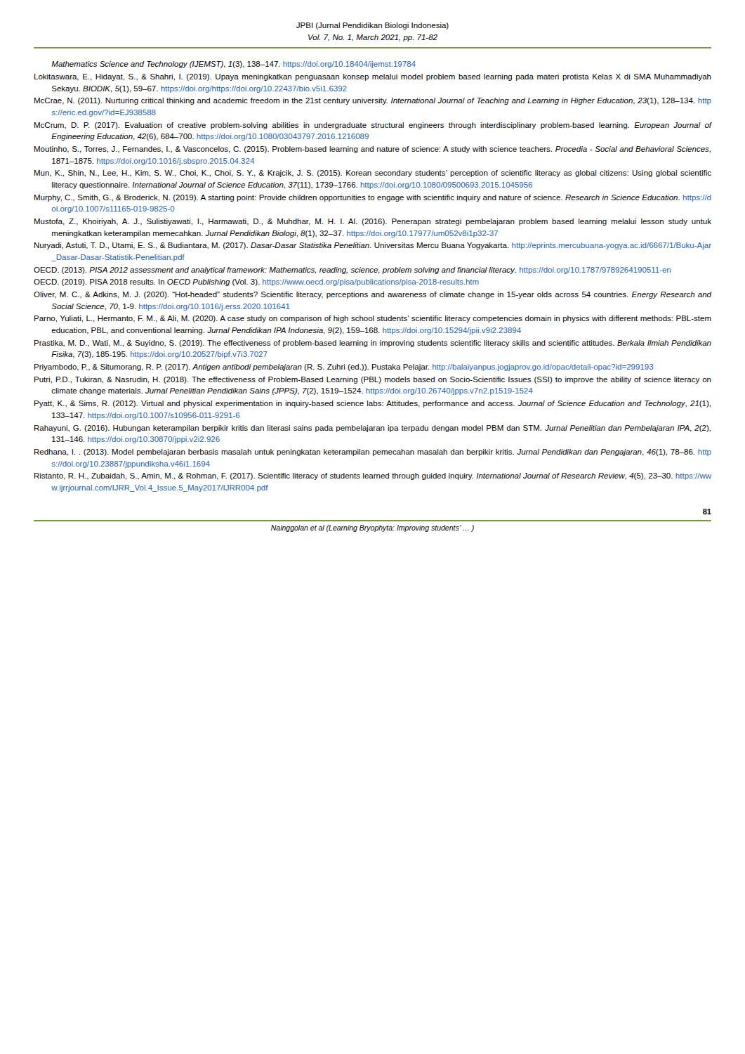JPBI (Jurnal Pendidikan Biologi Indonesia)
Vol. 7, No. 1, March 2021, pp. 71-82
Mathematics Science and Technology (IJEMST), 1(3), 138–147. https://doi.org/10.18404/ijemst.19784
Lokitaswara, E., Hidayat, S., & Shahri, I. (2019). Upaya meningkatkan penguasaan konsep melalui model problem based learning pada materi protista Kelas X di SMA Muhammadiyah Sekayu. BIODIK, 5(1), 59–67. https://doi.org/https://doi.org/10.22437/bio.v5i1.6392
McCrae, N. (2011). Nurturing critical thinking and academic freedom in the 21st century university. International Journal of Teaching and Learning in Higher Education, 23(1), 128–134. https://eric.ed.gov/?id=EJ938588
McCrum, D. P. (2017). Evaluation of creative problem-solving abilities in undergraduate structural engineers through interdisciplinary problem-based learning. European Journal of Engineering Education, 42(6), 684–700. https://doi.org/10.1080/03043797.2016.1216089
Moutinho, S., Torres, J., Fernandes, I., & Vasconcelos, C. (2015). Problem-based learning and nature of science: A study with science teachers. Procedia - Social and Behavioral Sciences, 1871–1875. https://doi.org/10.1016/j.sbspro.2015.04.324
Mun, K., Shin, N., Lee, H., Kim, S. W., Choi, K., Choi, S. Y., & Krajcik, J. S. (2015). Korean secondary students’ perception of scientific literacy as global citizens: Using global scientific literacy questionnaire. International Journal of Science Education, 37(11), 1739–1766. https://doi.org/10.1080/09500693.2015.1045956
Murphy, C., Smith, G., & Broderick, N. (2019). A starting point: Provide children opportunities to engage with scientific inquiry and nature of science. Research in Science Education. https://doi.org/10.1007/s11165-019-9825-0
Mustofa, Z., Khoiriyah, A. J., Sulistiyawati, I., Harmawati, D., & Muhdhar, M. H. I. Al. (2016). Penerapan strategi pembelajaran problem based learning melalui lesson study untuk meningkatkan keterampilan memecahkan. Jurnal Pendidikan Biologi, 8(1), 32–37. https://doi.org/10.17977/um052v8i1p32-37
Nuryadi, Astuti, T. D., Utami, E. S., & Budiantara, M. (2017). Dasar-Dasar Statistika Penelitian. Universitas Mercu Buana Yogyakarta. http://eprints.mercubuana-yogya.ac.id/6667/1/Buku-Ajar_Dasar-Dasar-Statistik-Penelitian.pdf
OECD. (2013). PISA 2012 assessment and analytical framework: Mathematics, reading, science, problem solving and financial literacy. https://doi.org/10.1787/9789264190511-en
OECD. (2019). PISA 2018 results. In OECD Publishing (Vol. 3). https://www.oecd.org/pisa/publications/pisa-2018-results.htm
Oliver, M. C., & Adkins, M. J. (2020). “Hot-headed” students? Scientific literacy, perceptions and awareness of climate change in 15-year olds across 54 countries. Energy Research and Social Science, 70, 1-9. https://doi.org/10.1016/j.erss.2020.101641
Parno, Yuliati, L., Hermanto, F. M., & Ali, M. (2020). A case study on comparison of high school students’ scientific literacy competencies domain in physics with different methods: PBL-stem education, PBL, and conventional learning. Jurnal Pendidikan IPA Indonesia, 9(2), 159–168. https://doi.org/10.15294/jpii.v9i2.23894
Prastika, M. D., Wati, M., & Suyidno, S. (2019). The effectiveness of problem-based learning in improving students scientific literacy skills and scientific attitudes. Berkala Ilmiah Pendidikan Fisika, 7(3), 185-195. https://doi.org/10.20527/bipf.v7i3.7027
Priyambodo, P., & Situmorang, R. P. (2017). Antigen antibodi pembelajaran (R. S. Zuhri (ed.)). Pustaka Pelajar. http://balaiyanpus.jogjaprov.go.id/opac/detail-opac?id=299193
Putri, P.D., Tukiran, & Nasrudin, H. (2018). The effectiveness of Problem-Based Learning (PBL) models based on Socio-Scientific Issues (SSI) to improve the ability of science literacy on climate change materials. Jurnal Penelitian Pendidikan Sains (JPPS), 7(2), 1519–1524. https://doi.org/10.26740/jpps.v7n2.p1519-1524
Pyatt, K., & Sims, R. (2012). Virtual and physical experimentation in inquiry-based science labs: Attitudes, performance and access. Journal of Science Education and Technology, 21(1), 133–147. https://doi.org/10.1007/s10956-011-9291-6
Rahayuni, G. (2016). Hubungan keterampilan berpikir kritis dan literasi sains pada pembelajaran ipa terpadu dengan model PBM dan STM. Jurnal Penelitian dan Pembelajaran IPA, 2(2), 131–146. https://doi.org/10.30870/jppi.v2i2.926
Redhana, I. . (2013). Model pembelajaran berbasis masalah untuk peningkatan keterampilan pemecahan masalah dan berpikir kritis. Jurnal Pendidikan dan Pengajaran, 46(1), 78–86. https://doi.org/10.23887/jppundiksha.v46i1.1694
Ristanto, R. H., Zubaidah, S., Amin, M., & Rohman, F. (2017). Scientific literacy of students learned through guided inquiry. International Journal of Research Review, 4(5), 23–30. https://www.ijrrjournal.com/IJRR_Vol.4_Issue.5_May2017/IJRR004.pdf
81
Nainggolan et al (Learning Bryophyta: Improving students’ … )